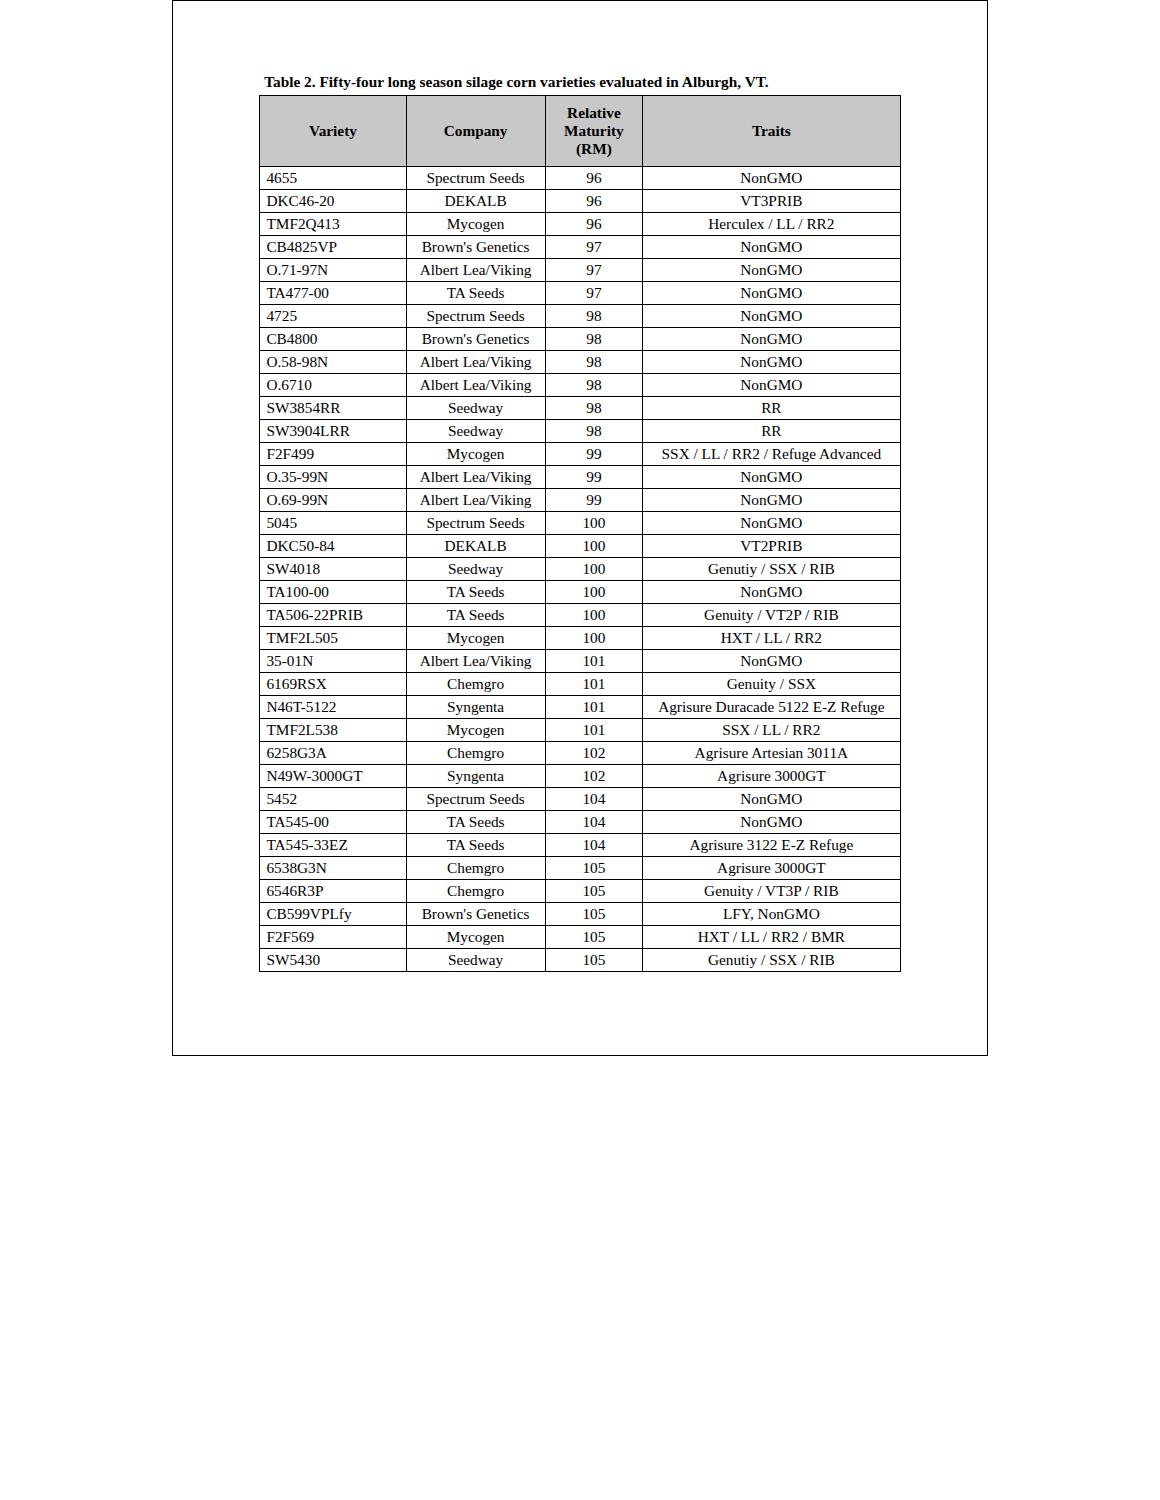Table 2. Fifty-four long season silage corn varieties evaluated in Alburgh, VT.
| Variety | Company | Relative Maturity (RM) | Traits |
| --- | --- | --- | --- |
| 4655 | Spectrum Seeds | 96 | NonGMO |
| DKC46-20 | DEKALB | 96 | VT3PRIB |
| TMF2Q413 | Mycogen | 96 | Herculex / LL / RR2 |
| CB4825VP | Brown's Genetics | 97 | NonGMO |
| O.71-97N | Albert Lea/Viking | 97 | NonGMO |
| TA477-00 | TA Seeds | 97 | NonGMO |
| 4725 | Spectrum Seeds | 98 | NonGMO |
| CB4800 | Brown's Genetics | 98 | NonGMO |
| O.58-98N | Albert Lea/Viking | 98 | NonGMO |
| O.6710 | Albert Lea/Viking | 98 | NonGMO |
| SW3854RR | Seedway | 98 | RR |
| SW3904LRR | Seedway | 98 | RR |
| F2F499 | Mycogen | 99 | SSX / LL / RR2 / Refuge Advanced |
| O.35-99N | Albert Lea/Viking | 99 | NonGMO |
| O.69-99N | Albert Lea/Viking | 99 | NonGMO |
| 5045 | Spectrum Seeds | 100 | NonGMO |
| DKC50-84 | DEKALB | 100 | VT2PRIB |
| SW4018 | Seedway | 100 | Genutiy / SSX / RIB |
| TA100-00 | TA Seeds | 100 | NonGMO |
| TA506-22PRIB | TA Seeds | 100 | Genuity / VT2P / RIB |
| TMF2L505 | Mycogen | 100 | HXT / LL / RR2 |
| 35-01N | Albert Lea/Viking | 101 | NonGMO |
| 6169RSX | Chemgro | 101 | Genuity / SSX |
| N46T-5122 | Syngenta | 101 | Agrisure Duracade 5122 E-Z Refuge |
| TMF2L538 | Mycogen | 101 | SSX / LL / RR2 |
| 6258G3A | Chemgro | 102 | Agrisure Artesian 3011A |
| N49W-3000GT | Syngenta | 102 | Agrisure 3000GT |
| 5452 | Spectrum Seeds | 104 | NonGMO |
| TA545-00 | TA Seeds | 104 | NonGMO |
| TA545-33EZ | TA Seeds | 104 | Agrisure 3122 E-Z Refuge |
| 6538G3N | Chemgro | 105 | Agrisure 3000GT |
| 6546R3P | Chemgro | 105 | Genuity / VT3P / RIB |
| CB599VPLfy | Brown's Genetics | 105 | LFY, NonGMO |
| F2F569 | Mycogen | 105 | HXT / LL / RR2 / BMR |
| SW5430 | Seedway | 105 | Genutiy / SSX / RIB |